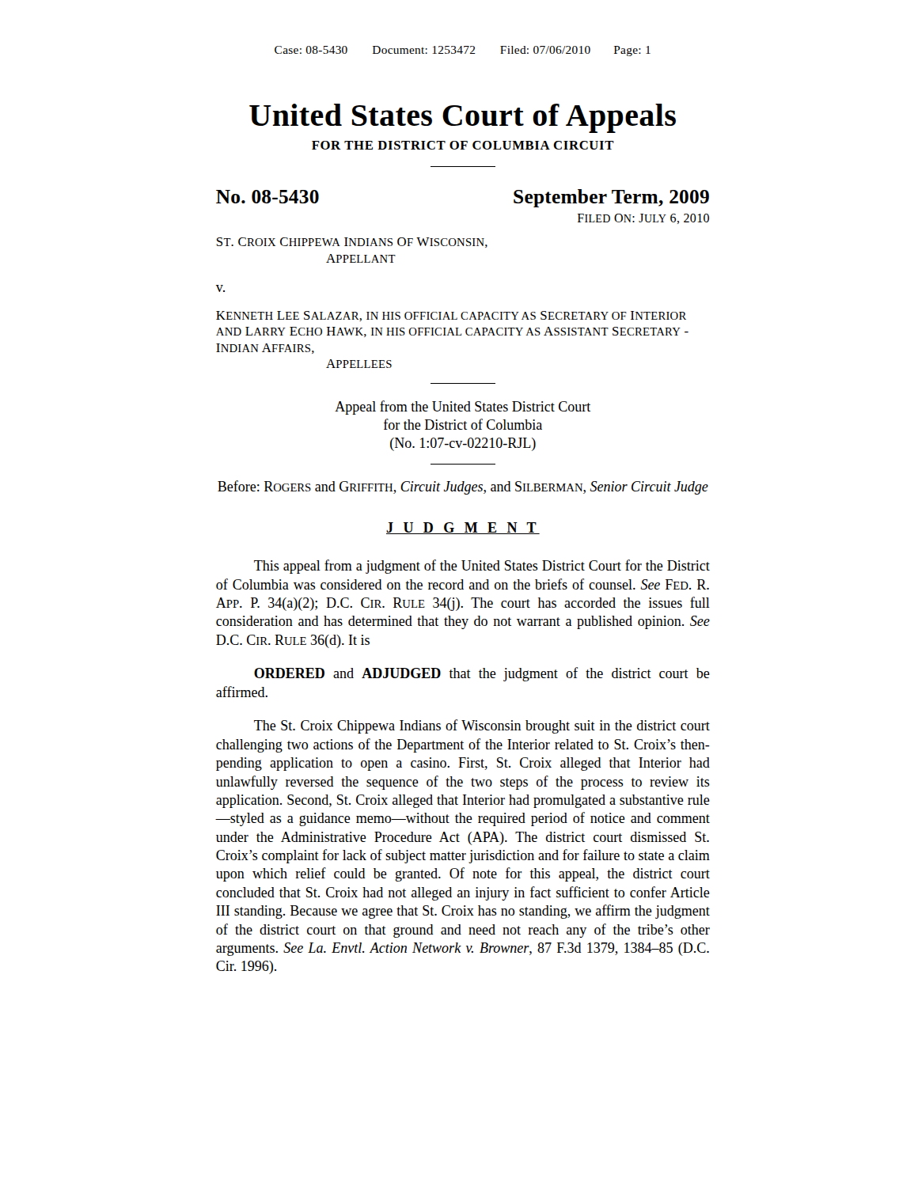Case: 08-5430 Document: 1253472 Filed: 07/06/2010 Page: 1
United States Court of Appeals
FOR THE DISTRICT OF COLUMBIA CIRCUIT
No. 08-5430
September Term, 2009 FILED ON: JULY 6, 2010
ST. CROIX CHIPPEWA INDIANS OF WISCONSIN, APPELLANT
v.
KENNETH LEE SALAZAR, IN HIS OFFICIAL CAPACITY AS SECRETARY OF INTERIOR AND LARRY ECHO HAWK, IN HIS OFFICIAL CAPACITY AS ASSISTANT SECRETARY - INDIAN AFFAIRS, APPELLEES
Appeal from the United States District Court
for the District of Columbia
(No. 1:07-cv-02210-RJL)
Before: ROGERS and GRIFFITH, Circuit Judges, and SILBERMAN, Senior Circuit Judge
J U D G M E N T
This appeal from a judgment of the United States District Court for the District of Columbia was considered on the record and on the briefs of counsel. See FED. R. APP. P. 34(a)(2); D.C. CIR. RULE 34(j). The court has accorded the issues full consideration and has determined that they do not warrant a published opinion. See D.C. CIR. RULE 36(d). It is
ORDERED and ADJUDGED that the judgment of the district court be affirmed.
The St. Croix Chippewa Indians of Wisconsin brought suit in the district court challenging two actions of the Department of the Interior related to St. Croix’s then-pending application to open a casino. First, St. Croix alleged that Interior had unlawfully reversed the sequence of the two steps of the process to review its application. Second, St. Croix alleged that Interior had promulgated a substantive rule—styled as a guidance memo—without the required period of notice and comment under the Administrative Procedure Act (APA). The district court dismissed St. Croix’s complaint for lack of subject matter jurisdiction and for failure to state a claim upon which relief could be granted. Of note for this appeal, the district court concluded that St. Croix had not alleged an injury in fact sufficient to confer Article III standing. Because we agree that St. Croix has no standing, we affirm the judgment of the district court on that ground and need not reach any of the tribe’s other arguments. See La. Envtl. Action Network v. Browner, 87 F.3d 1379, 1384–85 (D.C. Cir. 1996).